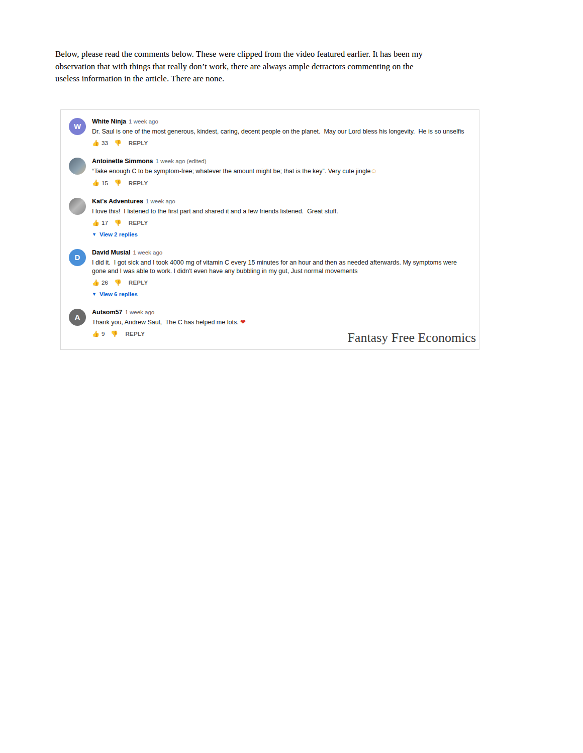Below, please read the comments below. These were clipped from the video featured earlier. It has been my observation that with things that really don’t work, there are always ample detractors commenting on the useless information in the article. There are none.
W
White Ninja 1 week ago
Dr. Saul is one of the most generous, kindest, caring, decent people on the planet. May our Lord bless his longevity. He is so unselfis
👍33 👎 REPLY
Antoinette Simmons 1 week ago (edited)
“Take enough C to be symptom-free; whatever the amount might be; that is the key”. Very cute jingle☺
👍15 👎 REPLY
Kat's Adventures 1 week ago
I love this! I listened to the first part and shared it and a few friends listened. Great stuff.
👍17 👎 REPLY
▼View 2 replies
D
David Musial 1 week ago
I did it. I got sick and I took 4000 mg of vitamin C every 15 minutes for an hour and then as needed afterwards. My symptoms were gone and I was able to work. I didn't even have any bubbling in my gut, Just normal movements
👍26 👎 REPLY
▼View 6 replies
A
Autsom571 week ago
Thank you, Andrew Saul, The C has helped me lots. ❤
👍9 👎 REPLY
Fantasy Free Economics